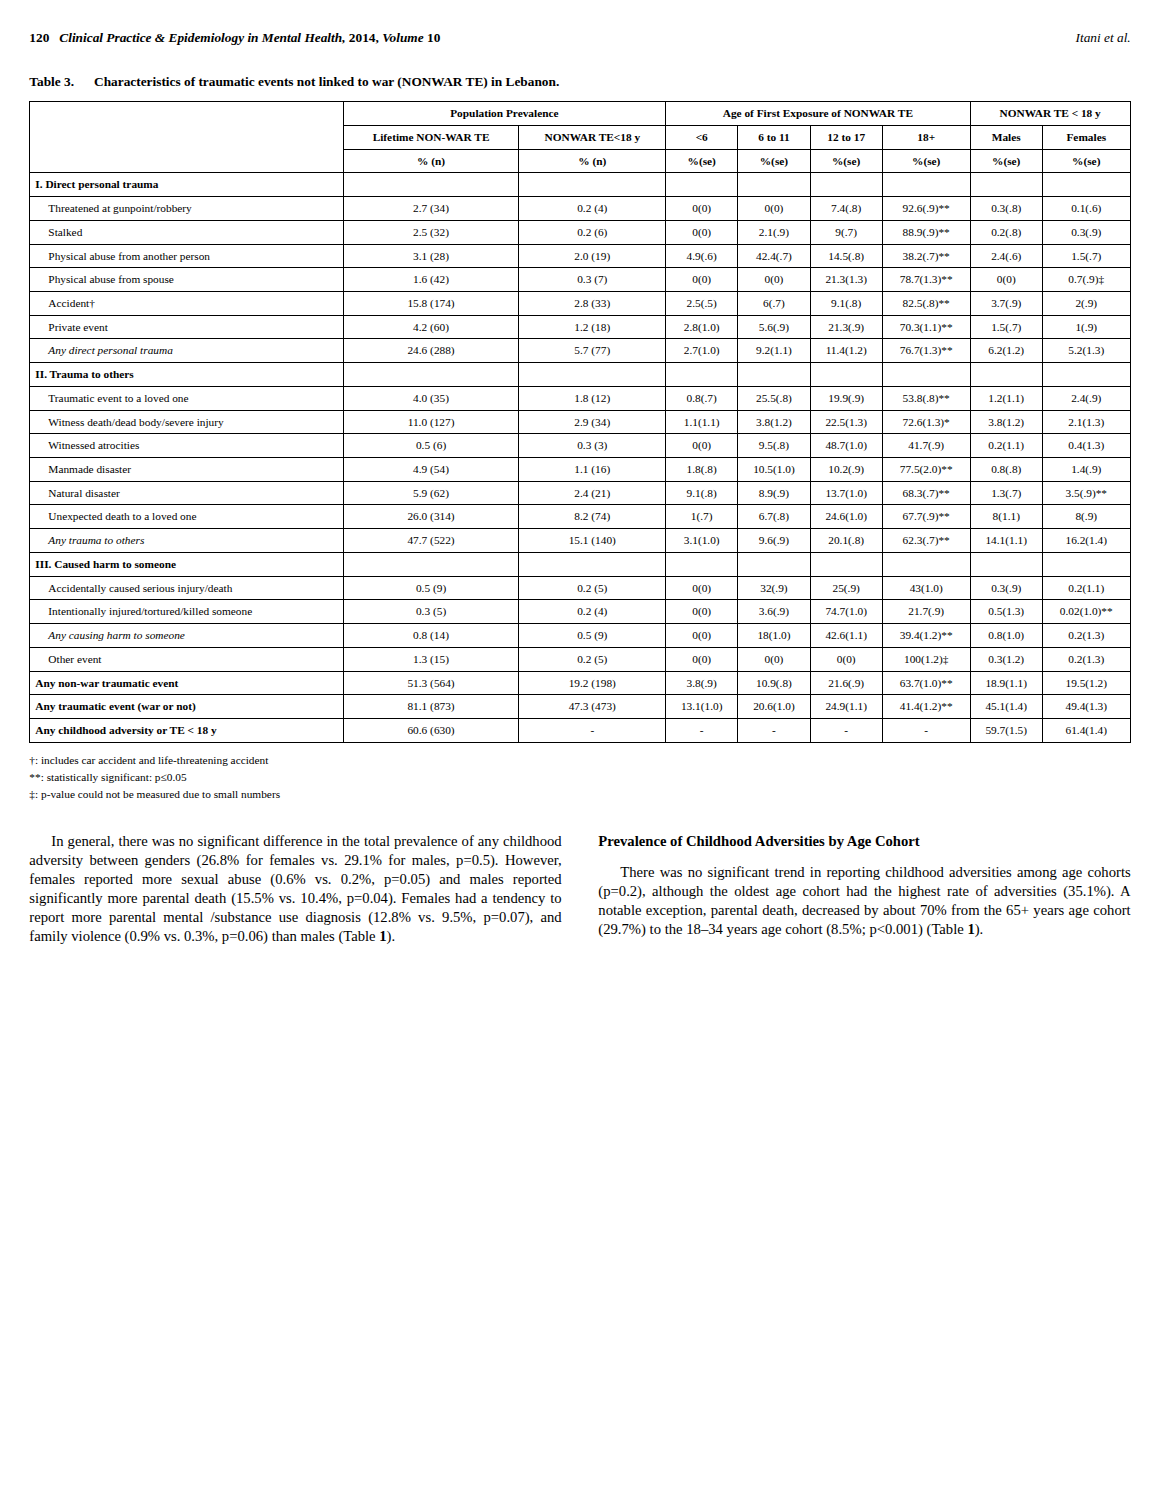120 Clinical Practice & Epidemiology in Mental Health, 2014, Volume 10
Itani et al.
Table 3. Characteristics of traumatic events not linked to war (NONWAR TE) in Lebanon.
| | Population Prevalence | Age of First Exposure of NONWAR TE | NONWAR TE < 18 y |
| --- | --- | --- | --- |
| Lifetime NON-WAR TE | NONWAR TE<18 y | <6 | 6 to 11 | 12 to 17 | 18+ | Males | Females |
| % (n) | % (n) | %(se) | %(se) | %(se) | %(se) | %(se) | %(se) |
| I. Direct personal trauma | | | | | | | | |
| Threatened at gunpoint/robbery | 2.7 (34) | 0.2 (4) | 0(0) | 0(0) | 7.4(.8) | 92.6(.9)** | 0.3(.8) | 0.1(.6) |
| Stalked | 2.5 (32) | 0.2 (6) | 0(0) | 2.1(.9) | 9(.7) | 88.9(.9)** | 0.2(.8) | 0.3(.9) |
| Physical abuse from another person | 3.1 (28) | 2.0 (19) | 4.9(.6) | 42.4(.7) | 14.5(.8) | 38.2(.7)** | 2.4(.6) | 1.5(.7) |
| Physical abuse from spouse | 1.6 (42) | 0.3 (7) | 0(0) | 0(0) | 21.3(1.3) | 78.7(1.3)** | 0(0) | 0.7(.9)‡ |
| Accident† | 15.8 (174) | 2.8 (33) | 2.5(.5) | 6(.7) | 9.1(.8) | 82.5(.8)** | 3.7(.9) | 2(.9) |
| Private event | 4.2 (60) | 1.2 (18) | 2.8(1.0) | 5.6(.9) | 21.3(.9) | 70.3(1.1)** | 1.5(.7) | 1(.9) |
| Any direct personal trauma | 24.6 (288) | 5.7 (77) | 2.7(1.0) | 9.2(1.1) | 11.4(1.2) | 76.7(1.3)** | 6.2(1.2) | 5.2(1.3) |
| II. Trauma to others | | | | | | | | |
| Traumatic event to a loved one | 4.0 (35) | 1.8 (12) | 0.8(.7) | 25.5(.8) | 19.9(.9) | 53.8(.8)** | 1.2(1.1) | 2.4(.9) |
| Witness death/dead body/severe injury | 11.0 (127) | 2.9 (34) | 1.1(1.1) | 3.8(1.2) | 22.5(1.3) | 72.6(1.3)* | 3.8(1.2) | 2.1(1.3) |
| Witnessed atrocities | 0.5 (6) | 0.3 (3) | 0(0) | 9.5(.8) | 48.7(1.0) | 41.7(.9) | 0.2(1.1) | 0.4(1.3) |
| Manmade disaster | 4.9 (54) | 1.1 (16) | 1.8(.8) | 10.5(1.0) | 10.2(.9) | 77.5(2.0)** | 0.8(.8) | 1.4(.9) |
| Natural disaster | 5.9 (62) | 2.4 (21) | 9.1(.8) | 8.9(.9) | 13.7(1.0) | 68.3(.7)** | 1.3(.7) | 3.5(.9)** |
| Unexpected death to a loved one | 26.0 (314) | 8.2 (74) | 1(.7) | 6.7(.8) | 24.6(1.0) | 67.7(.9)** | 8(1.1) | 8(.9) |
| Any trauma to others | 47.7 (522) | 15.1 (140) | 3.1(1.0) | 9.6(.9) | 20.1(.8) | 62.3(.7)** | 14.1(1.1) | 16.2(1.4) |
| III. Caused harm to someone | | | | | | | | |
| Accidentally caused serious injury/death | 0.5 (9) | 0.2 (5) | 0(0) | 32(.9) | 25(.9) | 43(1.0) | 0.3(.9) | 0.2(1.1) |
| Intentionally injured/tortured/killed someone | 0.3 (5) | 0.2 (4) | 0(0) | 3.6(.9) | 74.7(1.0) | 21.7(.9) | 0.5(1.3) | 0.02(1.0)** |
| Any causing harm to someone | 0.8 (14) | 0.5 (9) | 0(0) | 18(1.0) | 42.6(1.1) | 39.4(1.2)** | 0.8(1.0) | 0.2(1.3) |
| Other event | 1.3 (15) | 0.2 (5) | 0(0) | 0(0) | 0(0) | 100(1.2)‡ | 0.3(1.2) | 0.2(1.3) |
| Any non-war traumatic event | 51.3 (564) | 19.2 (198) | 3.8(.9) | 10.9(.8) | 21.6(.9) | 63.7(1.0)** | 18.9(1.1) | 19.5(1.2) |
| Any traumatic event (war or not) | 81.1 (873) | 47.3 (473) | 13.1(1.0) | 20.6(1.0) | 24.9(1.1) | 41.4(1.2)** | 45.1(1.4) | 49.4(1.3) |
| Any childhood adversity or TE < 18 y | 60.6 (630) | - | - | - | - | - | 59.7(1.5) | 61.4(1.4) |
†: includes car accident and life-threatening accident
**: statistically significant: p≤0.05
‡: p-value could not be measured due to small numbers
In general, there was no significant difference in the total prevalence of any childhood adversity between genders (26.8% for females vs. 29.1% for males, p=0.5). However, females reported more sexual abuse (0.6% vs. 0.2%, p=0.05) and males reported significantly more parental death (15.5% vs. 10.4%, p=0.04). Females had a tendency to report more parental mental /substance use diagnosis (12.8% vs. 9.5%, p=0.07), and family violence (0.9% vs. 0.3%, p=0.06) than males (Table 1).
Prevalence of Childhood Adversities by Age Cohort
There was no significant trend in reporting childhood adversities among age cohorts (p=0.2), although the oldest age cohort had the highest rate of adversities (35.1%). A notable exception, parental death, decreased by about 70% from the 65+ years age cohort (29.7%) to the 18–34 years age cohort (8.5%; p<0.001) (Table 1).